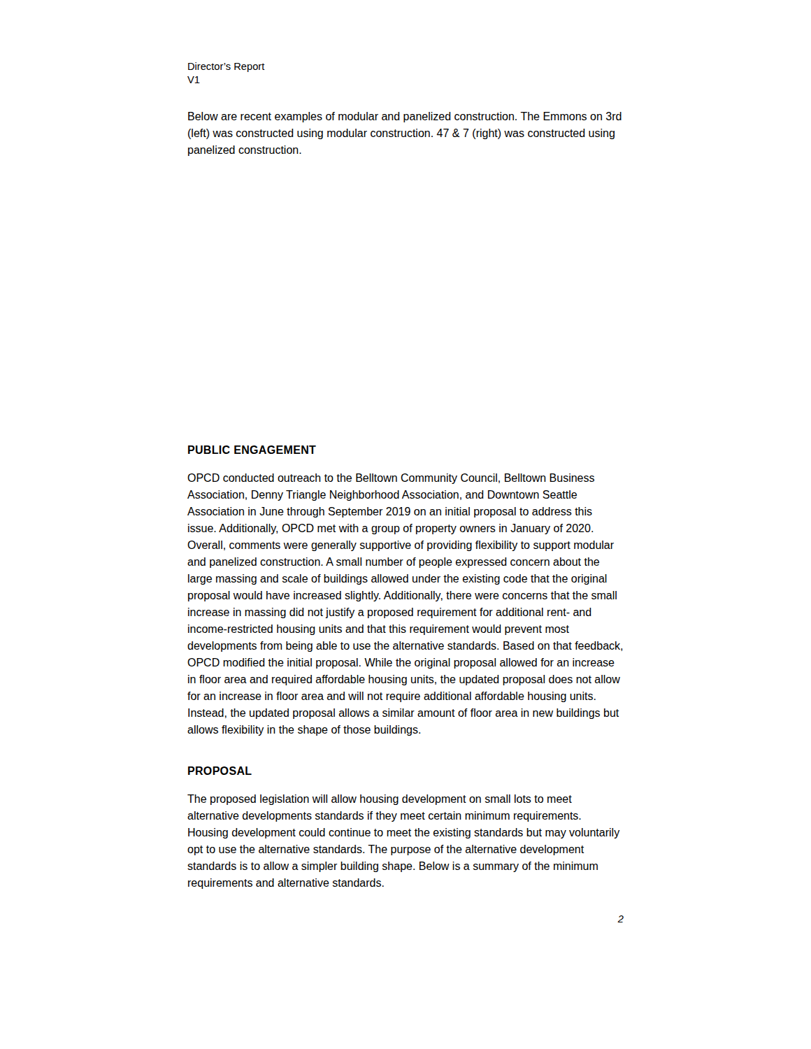Director’s Report
V1
Below are recent examples of modular and panelized construction. The Emmons on 3rd (left) was constructed using modular construction. 47 & 7 (right) was constructed using panelized construction.
PUBLIC ENGAGEMENT
OPCD conducted outreach to the Belltown Community Council, Belltown Business Association, Denny Triangle Neighborhood Association, and Downtown Seattle Association in June through September 2019 on an initial proposal to address this issue. Additionally, OPCD met with a group of property owners in January of 2020. Overall, comments were generally supportive of providing flexibility to support modular and panelized construction. A small number of people expressed concern about the large massing and scale of buildings allowed under the existing code that the original proposal would have increased slightly. Additionally, there were concerns that the small increase in massing did not justify a proposed requirement for additional rent- and income-restricted housing units and that this requirement would prevent most developments from being able to use the alternative standards. Based on that feedback, OPCD modified the initial proposal. While the original proposal allowed for an increase in floor area and required affordable housing units, the updated proposal does not allow for an increase in floor area and will not require additional affordable housing units. Instead, the updated proposal allows a similar amount of floor area in new buildings but allows flexibility in the shape of those buildings.
PROPOSAL
The proposed legislation will allow housing development on small lots to meet alternative developments standards if they meet certain minimum requirements. Housing development could continue to meet the existing standards but may voluntarily opt to use the alternative standards. The purpose of the alternative development standards is to allow a simpler building shape. Below is a summary of the minimum requirements and alternative standards.
2